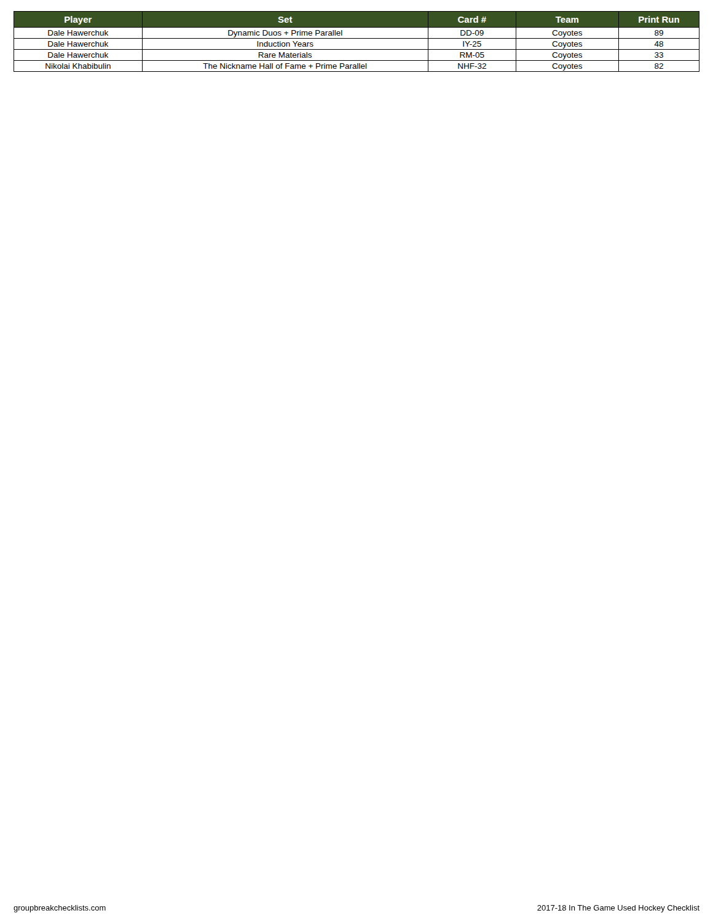| Player | Set | Card # | Team | Print Run |
| --- | --- | --- | --- | --- |
| Dale Hawerchuk | Dynamic Duos + Prime Parallel | DD-09 | Coyotes | 89 |
| Dale Hawerchuk | Induction Years | IY-25 | Coyotes | 48 |
| Dale Hawerchuk | Rare Materials | RM-05 | Coyotes | 33 |
| Nikolai Khabibulin | The Nickname Hall of Fame + Prime Parallel | NHF-32 | Coyotes | 82 |
groupbreakchecklists.com 2017-18 In The Game Used Hockey Checklist